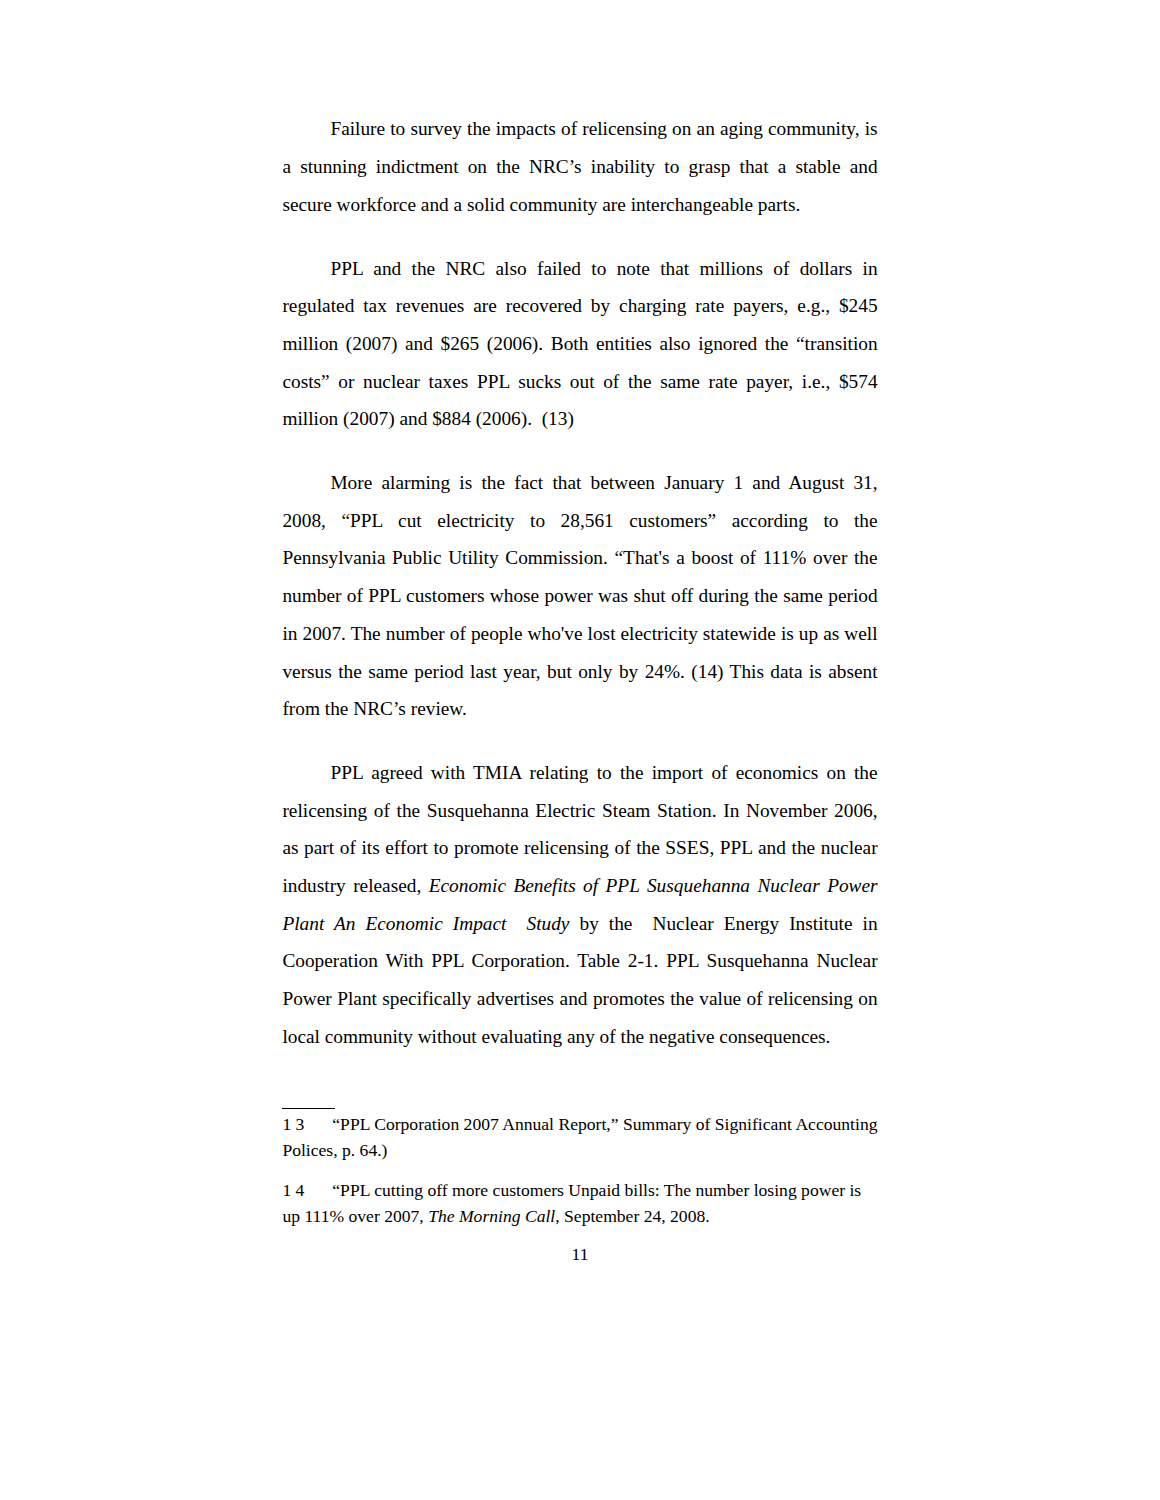Failure to survey the impacts of relicensing on an aging community, is a stunning indictment on the NRC’s inability to grasp that a stable and secure workforce and a solid community are interchangeable parts.
PPL and the NRC also failed to note that millions of dollars in regulated tax revenues are recovered by charging rate payers, e.g., $245 million (2007) and $265 (2006). Both entities also ignored the “transition costs” or nuclear taxes PPL sucks out of the same rate payer, i.e., $574 million (2007) and $884 (2006). (13)
More alarming is the fact that between January 1 and August 31, 2008, “PPL cut electricity to 28,561 customers” according to the Pennsylvania Public Utility Commission. “That's a boost of 111% over the number of PPL customers whose power was shut off during the same period in 2007. The number of people who've lost electricity statewide is up as well versus the same period last year, but only by 24%. (14) This data is absent from the NRC’s review.
PPL agreed with TMIA relating to the import of economics on the relicensing of the Susquehanna Electric Steam Station. In November 2006, as part of its effort to promote relicensing of the SSES, PPL and the nuclear industry released, Economic Benefits of PPL Susquehanna Nuclear Power Plant An Economic Impact Study by the Nuclear Energy Institute in Cooperation With PPL Corporation. Table 2-1. PPL Susquehanna Nuclear Power Plant specifically advertises and promotes the value of relicensing on local community without evaluating any of the negative consequences.
1 3“PPL Corporation 2007 Annual Report,” Summary of Significant Accounting Polices, p. 64.)
1 4“PPL cutting off more customers Unpaid bills: The number losing power is up 111% over 2007, The Morning Call, September 24, 2008.
11